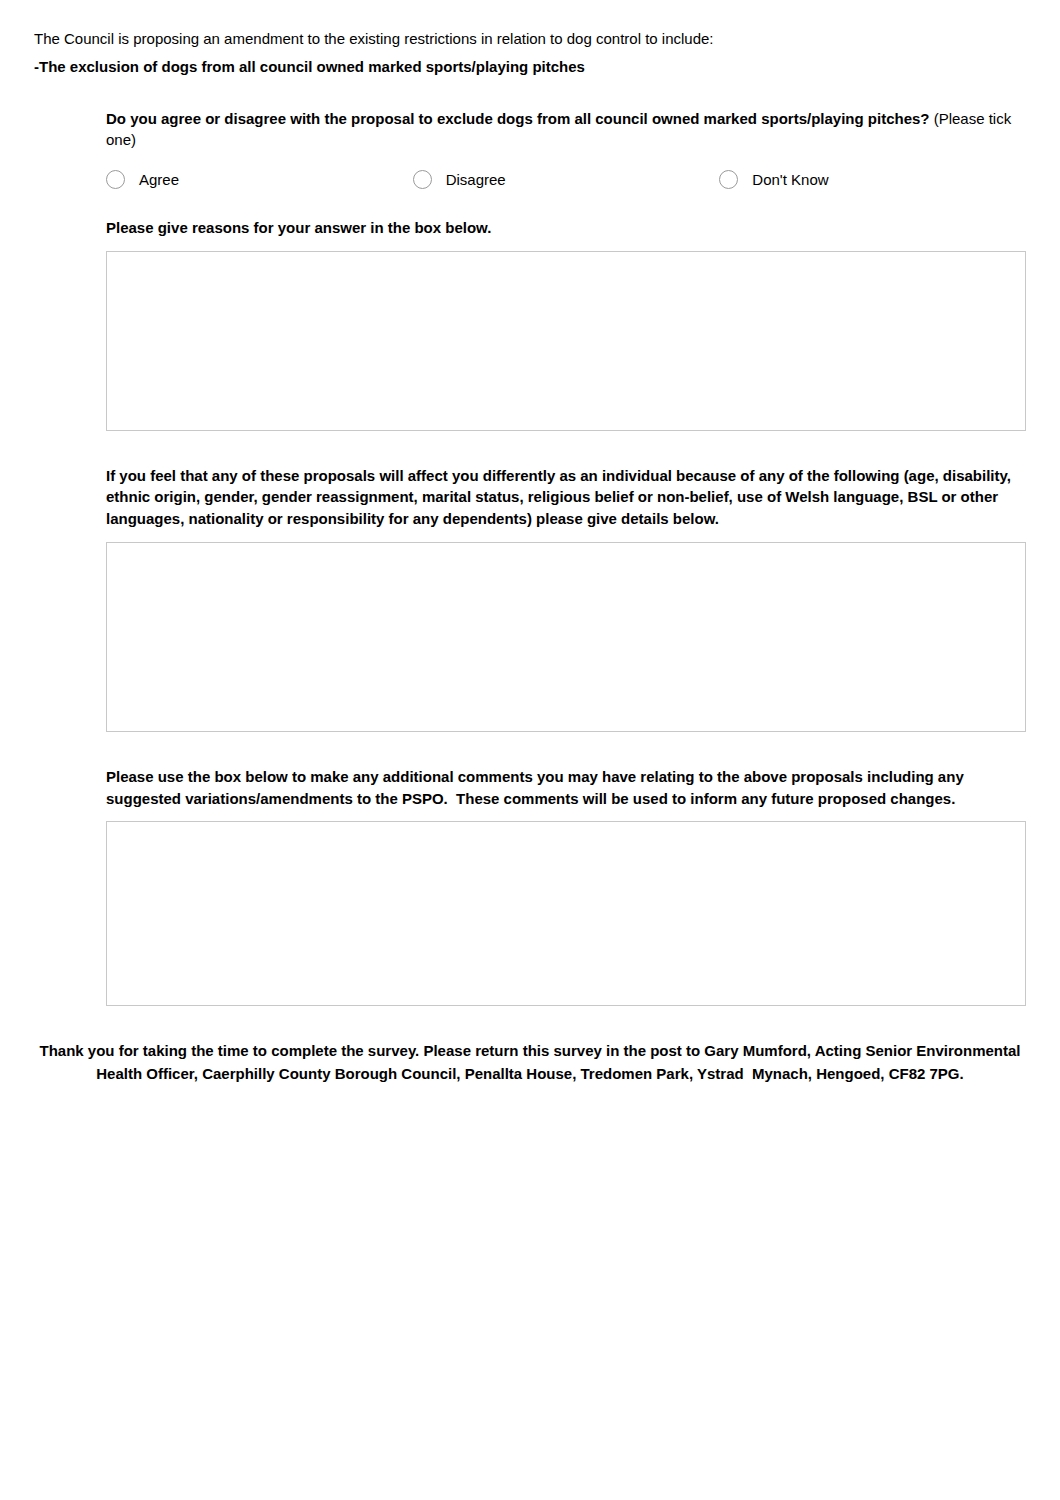The Council is proposing an amendment to the existing restrictions in relation to dog control to include:
-The exclusion of dogs from all council owned marked sports/playing pitches
Do you agree or disagree with the proposal to exclude dogs from all council owned marked sports/playing pitches? (Please tick one)
Agree
Disagree
Don't Know
Please give reasons for your answer in the box below.
If you feel that any of these proposals will affect you differently as an individual because of any of the following (age, disability, ethnic origin, gender, gender reassignment, marital status, religious belief or non-belief, use of Welsh language, BSL or other languages, nationality or responsibility for any dependents) please give details below.
Please use the box below to make any additional comments you may have relating to the above proposals including any suggested variations/amendments to the PSPO. These comments will be used to inform any future proposed changes.
Thank you for taking the time to complete the survey. Please return this survey in the post to Gary Mumford, Acting Senior Environmental Health Officer, Caerphilly County Borough Council, Penallta House, Tredomen Park, Ystrad Mynach, Hengoed, CF82 7PG.